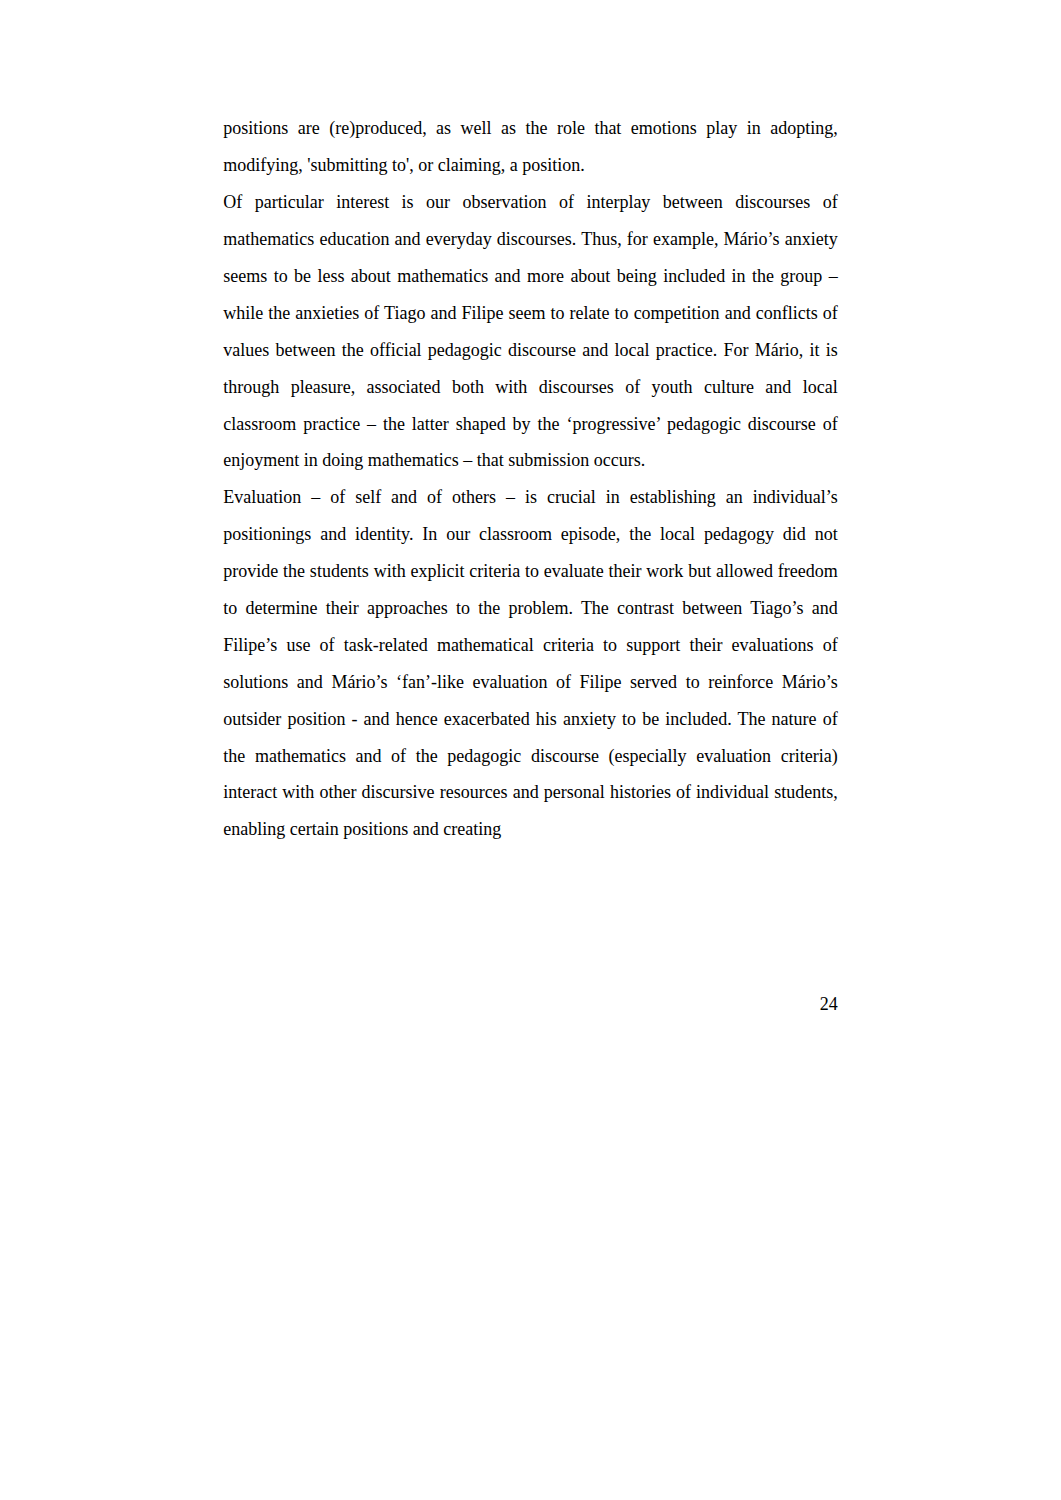positions are (re)produced, as well as the role that emotions play in adopting, modifying, 'submitting to', or claiming, a position.
Of particular interest is our observation of interplay between discourses of mathematics education and everyday discourses. Thus, for example, Mário’s anxiety seems to be less about mathematics and more about being included in the group – while the anxieties of Tiago and Filipe seem to relate to competition and conflicts of values between the official pedagogic discourse and local practice. For Mário, it is through pleasure, associated both with discourses of youth culture and local classroom practice – the latter shaped by the ‘progressive’ pedagogic discourse of enjoyment in doing mathematics – that submission occurs.
Evaluation – of self and of others – is crucial in establishing an individual’s positionings and identity. In our classroom episode, the local pedagogy did not provide the students with explicit criteria to evaluate their work but allowed freedom to determine their approaches to the problem. The contrast between Tiago’s and Filipe’s use of task-related mathematical criteria to support their evaluations of solutions and Mário’s ‘fan’-like evaluation of Filipe served to reinforce Mário’s outsider position - and hence exacerbated his anxiety to be included. The nature of the mathematics and of the pedagogic discourse (especially evaluation criteria) interact with other discursive resources and personal histories of individual students, enabling certain positions and creating
24